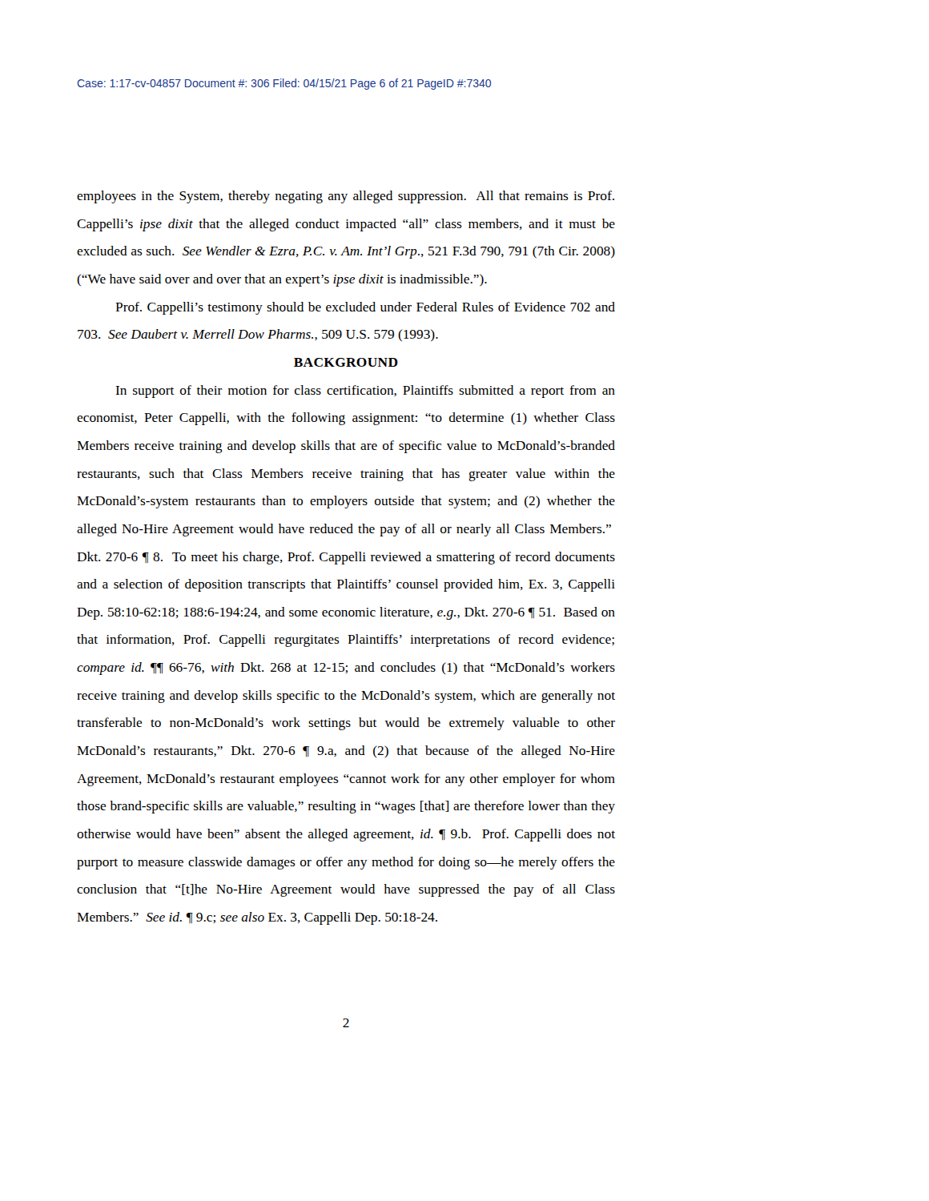Case: 1:17-cv-04857 Document #: 306 Filed: 04/15/21 Page 6 of 21 PageID #:7340
employees in the System, thereby negating any alleged suppression. All that remains is Prof. Cappelli’s ipse dixit that the alleged conduct impacted “all” class members, and it must be excluded as such. See Wendler & Ezra, P.C. v. Am. Int’l Grp., 521 F.3d 790, 791 (7th Cir. 2008) (“We have said over and over that an expert’s ipse dixit is inadmissible.”).
Prof. Cappelli’s testimony should be excluded under Federal Rules of Evidence 702 and 703. See Daubert v. Merrell Dow Pharms., 509 U.S. 579 (1993).
Background
In support of their motion for class certification, Plaintiffs submitted a report from an economist, Peter Cappelli, with the following assignment: “to determine (1) whether Class Members receive training and develop skills that are of specific value to McDonald’s-branded restaurants, such that Class Members receive training that has greater value within the McDonald’s-system restaurants than to employers outside that system; and (2) whether the alleged No-Hire Agreement would have reduced the pay of all or nearly all Class Members.” Dkt. 270-6 ¶ 8. To meet his charge, Prof. Cappelli reviewed a smattering of record documents and a selection of deposition transcripts that Plaintiffs’ counsel provided him, Ex. 3, Cappelli Dep. 58:10-62:18; 188:6-194:24, and some economic literature, e.g., Dkt. 270-6 ¶ 51. Based on that information, Prof. Cappelli regurgitates Plaintiffs’ interpretations of record evidence; compare id. ¶¶ 66-76, with Dkt. 268 at 12-15; and concludes (1) that “McDonald’s workers receive training and develop skills specific to the McDonald’s system, which are generally not transferable to non-McDonald’s work settings but would be extremely valuable to other McDonald’s restaurants,” Dkt. 270-6 ¶ 9.a, and (2) that because of the alleged No-Hire Agreement, McDonald’s restaurant employees “cannot work for any other employer for whom those brand-specific skills are valuable,” resulting in “wages [that] are therefore lower than they otherwise would have been” absent the alleged agreement, id. ¶ 9.b. Prof. Cappelli does not purport to measure classwide damages or offer any method for doing so—he merely offers the conclusion that “[t]he No-Hire Agreement would have suppressed the pay of all Class Members.” See id. ¶ 9.c; see also Ex. 3, Cappelli Dep. 50:18-24.
2